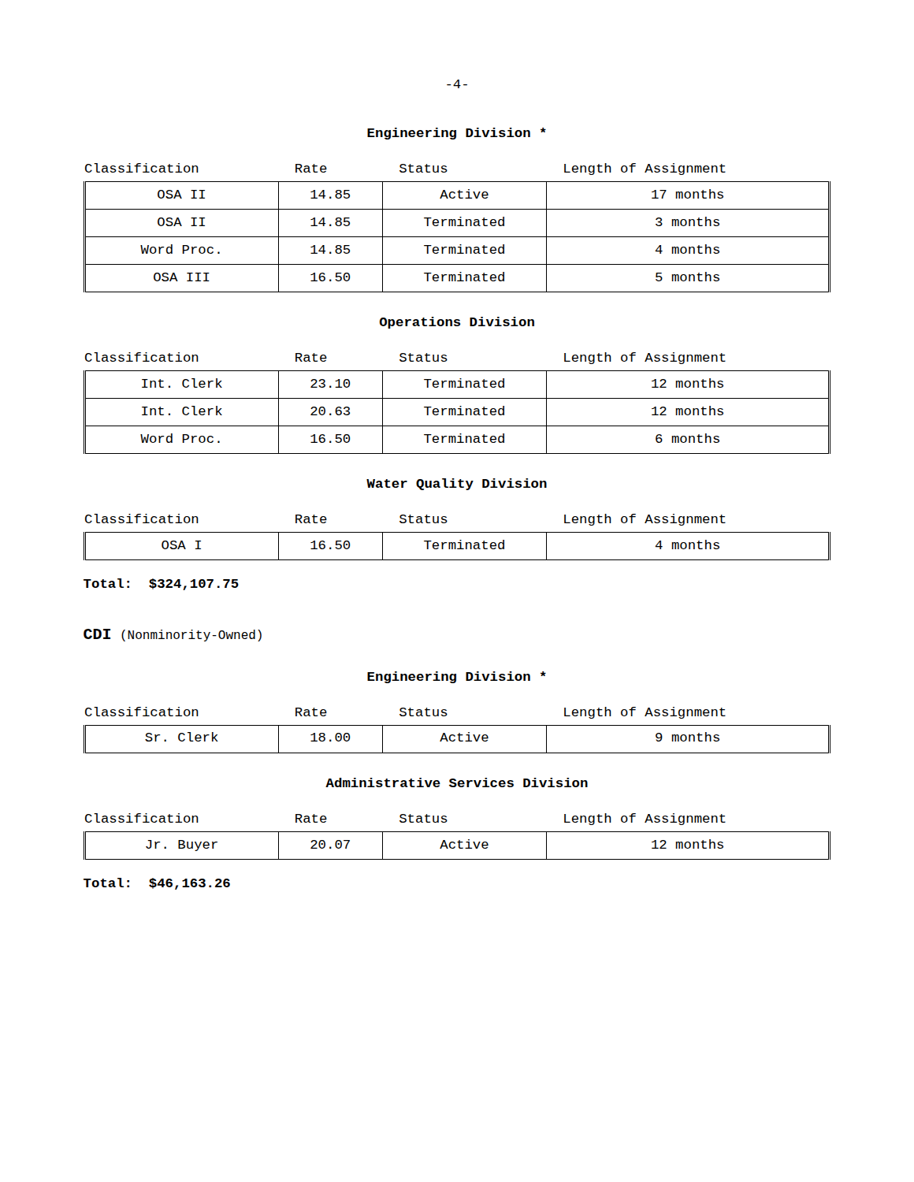-4-
Engineering Division *
| Classification | Rate | Status | Length of Assignment |
| --- | --- | --- | --- |
| OSA II | 14.85 | Active | 17 months |
| OSA II | 14.85 | Terminated | 3 months |
| Word Proc. | 14.85 | Terminated | 4 months |
| OSA III | 16.50 | Terminated | 5 months |
Operations Division
| Classification | Rate | Status | Length of Assignment |
| --- | --- | --- | --- |
| Int. Clerk | 23.10 | Terminated | 12 months |
| Int. Clerk | 20.63 | Terminated | 12 months |
| Word Proc. | 16.50 | Terminated | 6 months |
Water Quality Division
| Classification | Rate | Status | Length of Assignment |
| --- | --- | --- | --- |
| OSA I | 16.50 | Terminated | 4 months |
Total: $324,107.75
CDI (Nonminority-Owned)
Engineering Division *
| Classification | Rate | Status | Length of Assignment |
| --- | --- | --- | --- |
| Sr. Clerk | 18.00 | Active | 9 months |
Administrative Services Division
| Classification | Rate | Status | Length of Assignment |
| --- | --- | --- | --- |
| Jr. Buyer | 20.07 | Active | 12 months |
Total: $46,163.26